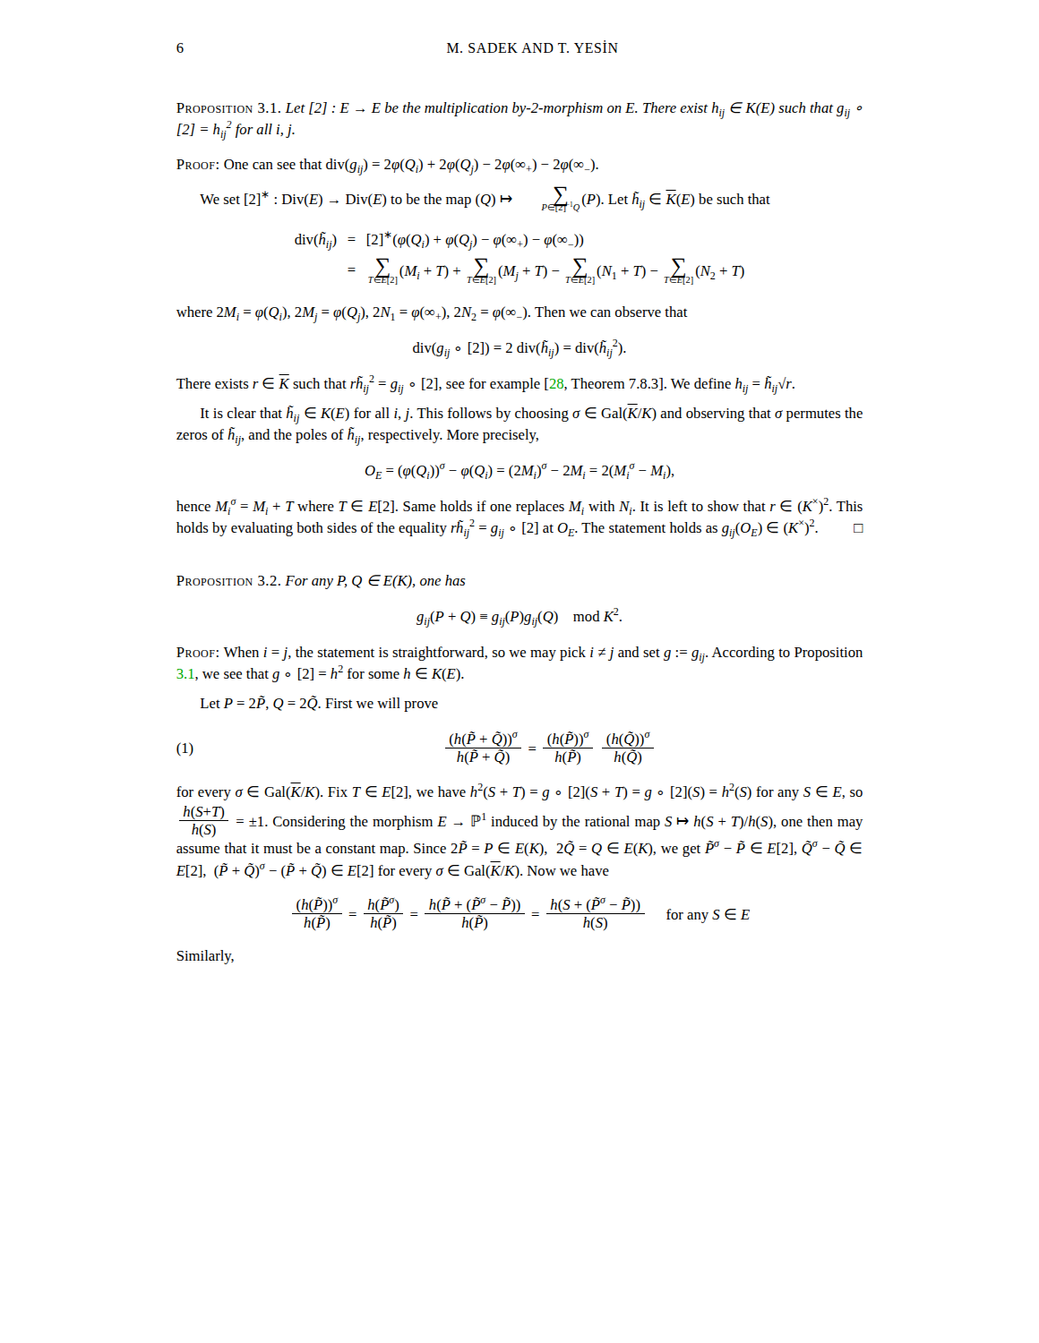6 M. SADEK AND T. YESİN
Proposition 3.1. Let [2] : E → E be the multiplication by-2-morphism on E. There exist hij ∈ K(E) such that gij ∘ [2] = hij2 for all i, j.
Proof: One can see that div(gij) = 2φ(Qi) + 2φ(Qj) − 2φ(∞+) − 2φ(∞−).
We set [2]∗ : Div(E) → Div(E) to be the map (Q) ↦ ∑P∈[2]−1Q(P). Let h̃ij ∈ K(E) be such that
div(h̃ij) = [2]∗(φ(Qi) + φ(Qj) − φ(∞+) − φ(∞−))
= ∑T∈E[2](Mi + T) + ∑T∈E[2](Mj + T) − ∑T∈E[2](N1 + T) − ∑T∈E[2](N2 + T)
where 2Mi = φ(Qi), 2Mj = φ(Qj), 2N1 = φ(∞+), 2N2 = φ(∞−). Then we can observe that
div(gij ∘ [2]) = 2 div(h̃ij) = div(h̃ij2).
There exists r ∈ K such that rh̃ij2 = gij ∘ [2], see for example [28, Theorem 7.8.3]. We define hij = h̃ij√r.
It is clear that h̃ij ∈ K(E) for all i, j. This follows by choosing σ ∈ Gal(K/K) and observing that σ permutes the zeros of h̃ij, and the poles of h̃ij, respectively. More precisely,
OE = (φ(Qi))σ − φ(Qi) = (2Mi)σ − 2Mi = 2(Miσ − Mi),
hence Miσ = Mi + T where T ∈ E[2]. Same holds if one replaces Mi with Ni. It is left to show that r ∈ (K×)2. This holds by evaluating both sides of the equality rh̃ij2 = gij ∘ [2] at OE. The statement holds as gij(OE) ∈ (K×)2. □
Proposition 3.2. For any P, Q ∈ E(K), one has
gij(P + Q) ≡ gij(P)gij(Q) mod K2.
Proof: When i = j, the statement is straightforward, so we may pick i ≠ j and set g := gij. According to Proposition 3.1, we see that g ∘ [2] = h2 for some h ∈ K(E).
Let P = 2P̃, Q = 2Q̃. First we will prove
(1) (h(P̃ + Q̃))σ h(P̃ + Q̃) = (h(P̃))σ h(P̃) (h(Q̃))σ h(Q̃)
for every σ ∈ Gal(K/K). Fix T ∈ E[2], we have h2(S + T) = g ∘ [2](S + T) = g ∘ [2](S) = h2(S) for any S ∈ E, so h(S+T) h(S) = ±1. Considering the morphism E → ℙ1 induced by the rational map S ↦ h(S + T)/h(S), one then may assume that it must be a constant map. Since 2P̃ = P ∈ E(K), 2Q̃ = Q ∈ E(K), we get P̃σ − P̃ ∈ E[2], Q̃σ − Q̃ ∈ E[2], (P̃ + Q̃)σ − (P̃ + Q̃) ∈ E[2] for every σ ∈ Gal(K/K). Now we have
(h(P̃))σ h(P̃) = h(P̃σ) h(P̃) = h(P̃ + (P̃σ − P̃)) h(P̃) = h(S + (P̃σ − P̃)) h(S) for any S ∈ E
Similarly,